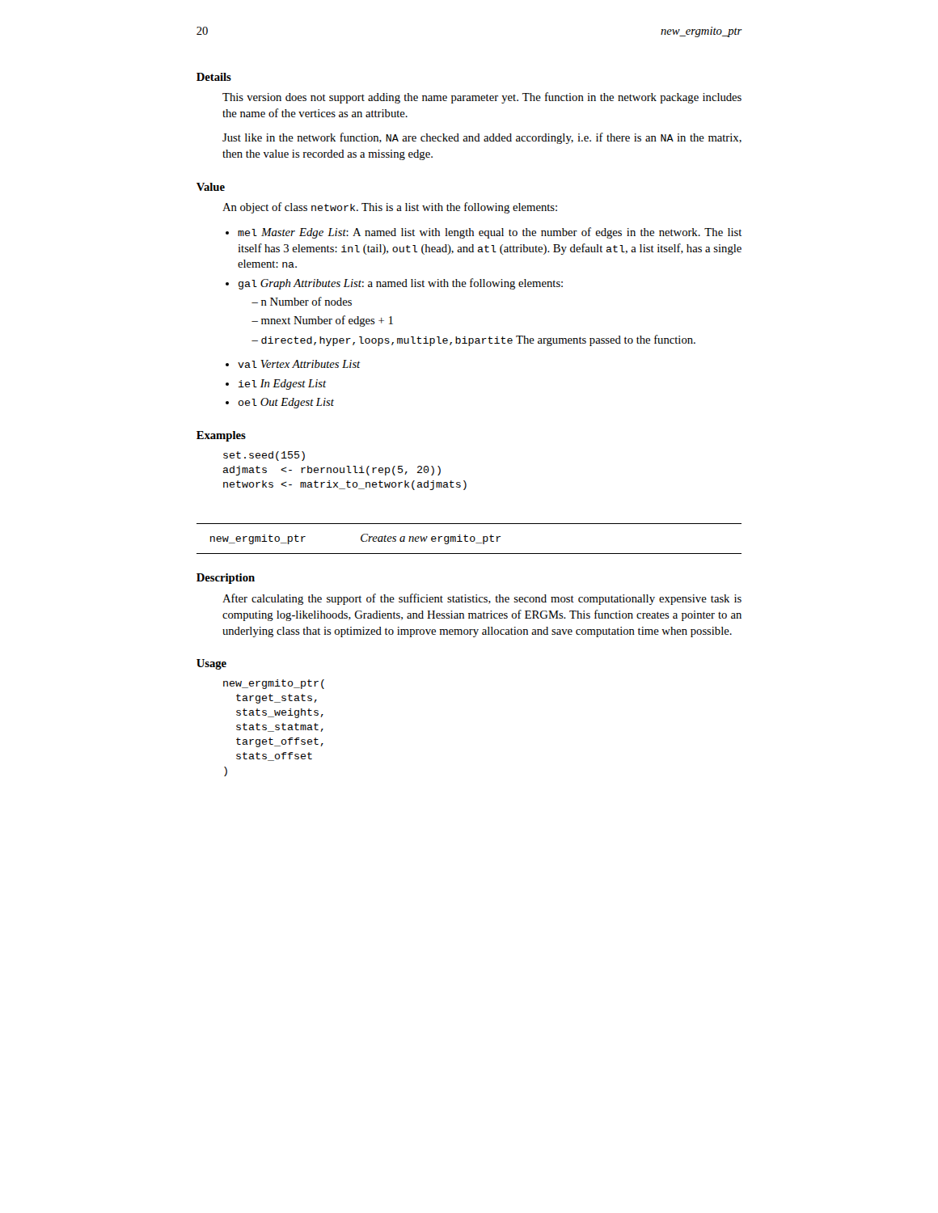20 new_ergmito_ptr
Details
This version does not support adding the name parameter yet. The function in the network package includes the name of the vertices as an attribute.
Just like in the network function, NA are checked and added accordingly, i.e. if there is an NA in the matrix, then the value is recorded as a missing edge.
Value
An object of class network. This is a list with the following elements:
mel Master Edge List: A named list with length equal to the number of edges in the network. The list itself has 3 elements: inl (tail), outl (head), and atl (attribute). By default atl, a list itself, has a single element: na.
gal Graph Attributes List: a named list with the following elements:
n Number of nodes
mnext Number of edges + 1
directed,hyper,loops,multiple,bipartite The arguments passed to the function.
val Vertex Attributes List
iel In Edgest List
oel Out Edgest List
Examples
set.seed(155)
adjmats  <- rbernoulli(rep(5, 20))
networks <- matrix_to_network(adjmats)
new_ergmito_ptr Creates a new ergmito_ptr
Description
After calculating the support of the sufficient statistics, the second most computationally expensive task is computing log-likelihoods, Gradients, and Hessian matrices of ERGMs. This function creates a pointer to an underlying class that is optimized to improve memory allocation and save computation time when possible.
Usage
new_ergmito_ptr(
  target_stats,
  stats_weights,
  stats_statmat,
  target_offset,
  stats_offset
)